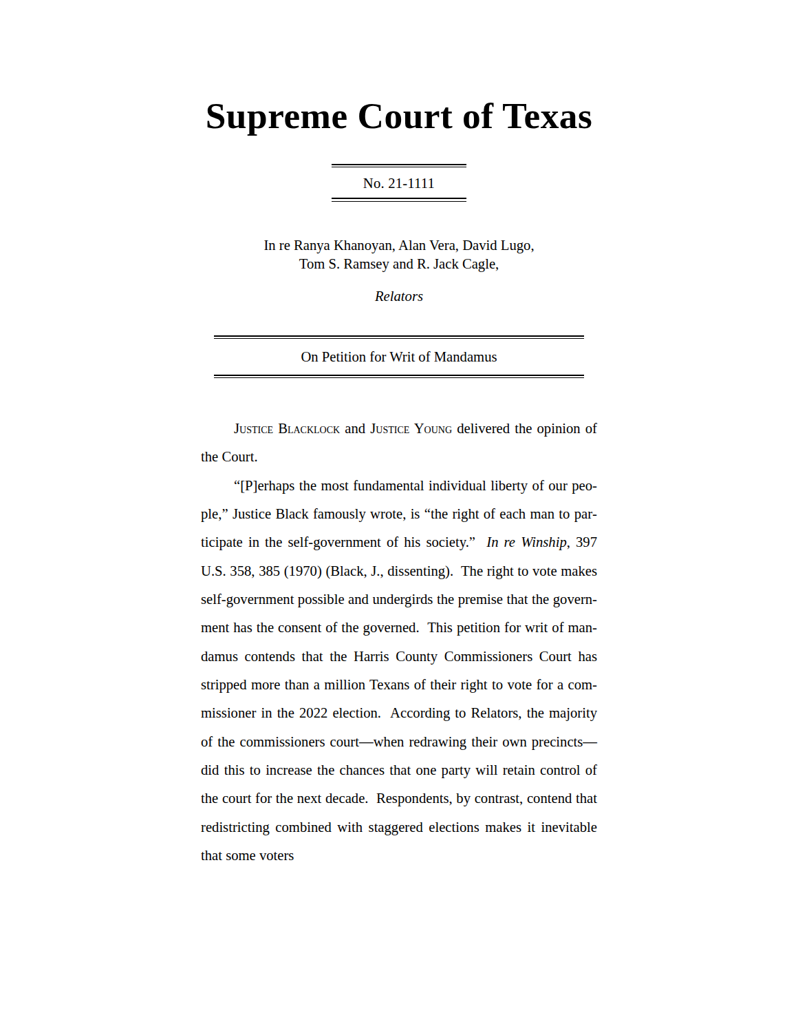Supreme Court of Texas
No. 21-1111
In re Ranya Khanoyan, Alan Vera, David Lugo, Tom S. Ramsey and R. Jack Cagle,
Relators
On Petition for Writ of Mandamus
Justice Blacklock and Justice Young delivered the opinion of the Court.
“[P]erhaps the most fundamental individual liberty of our people,” Justice Black famously wrote, is “the right of each man to participate in the self-government of his society.” In re Winship, 397 U.S. 358, 385 (1970) (Black, J., dissenting). The right to vote makes self-government possible and undergirds the premise that the government has the consent of the governed. This petition for writ of mandamus contends that the Harris County Commissioners Court has stripped more than a million Texans of their right to vote for a commissioner in the 2022 election. According to Relators, the majority of the commissioners court—when redrawing their own precincts—did this to increase the chances that one party will retain control of the court for the next decade. Respondents, by contrast, contend that redistricting combined with staggered elections makes it inevitable that some voters